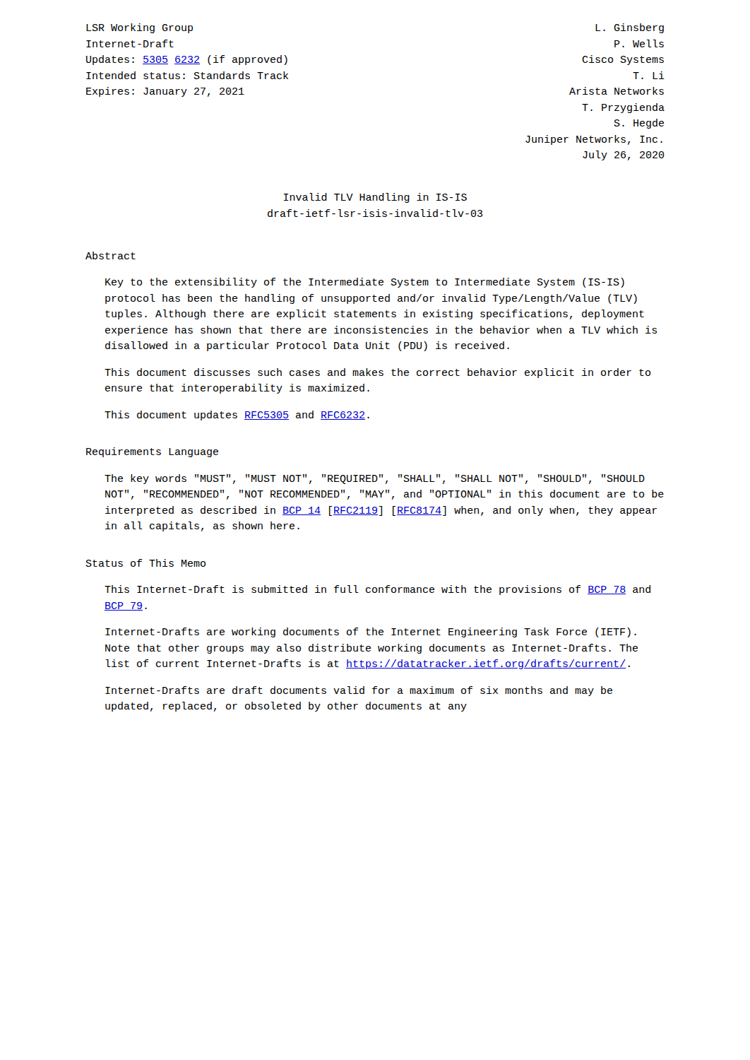| LSR Working Group | L. Ginsberg |
| Internet-Draft | P. Wells |
| Updates: 5305 6232 (if approved) | Cisco Systems |
| Intended status: Standards Track | T. Li |
| Expires: January 27, 2021 | Arista Networks |
| | T. Przygienda |
| | S. Hegde |
| | Juniper Networks, Inc. |
| | July 26, 2020 |
Invalid TLV Handling in IS-IS
draft-ietf-lsr-isis-invalid-tlv-03
Abstract
Key to the extensibility of the Intermediate System to Intermediate System (IS-IS) protocol has been the handling of unsupported and/or invalid Type/Length/Value (TLV) tuples. Although there are explicit statements in existing specifications, deployment experience has shown that there are inconsistencies in the behavior when a TLV which is disallowed in a particular Protocol Data Unit (PDU) is received.
This document discusses such cases and makes the correct behavior explicit in order to ensure that interoperability is maximized.
This document updates RFC5305 and RFC6232.
Requirements Language
The key words "MUST", "MUST NOT", "REQUIRED", "SHALL", "SHALL NOT", "SHOULD", "SHOULD NOT", "RECOMMENDED", "NOT RECOMMENDED", "MAY", and "OPTIONAL" in this document are to be interpreted as described in BCP 14 [RFC2119] [RFC8174] when, and only when, they appear in all capitals, as shown here.
Status of This Memo
This Internet-Draft is submitted in full conformance with the provisions of BCP 78 and BCP 79.
Internet-Drafts are working documents of the Internet Engineering Task Force (IETF). Note that other groups may also distribute working documents as Internet-Drafts. The list of current Internet-Drafts is at https://datatracker.ietf.org/drafts/current/.
Internet-Drafts are draft documents valid for a maximum of six months and may be updated, replaced, or obsoleted by other documents at any